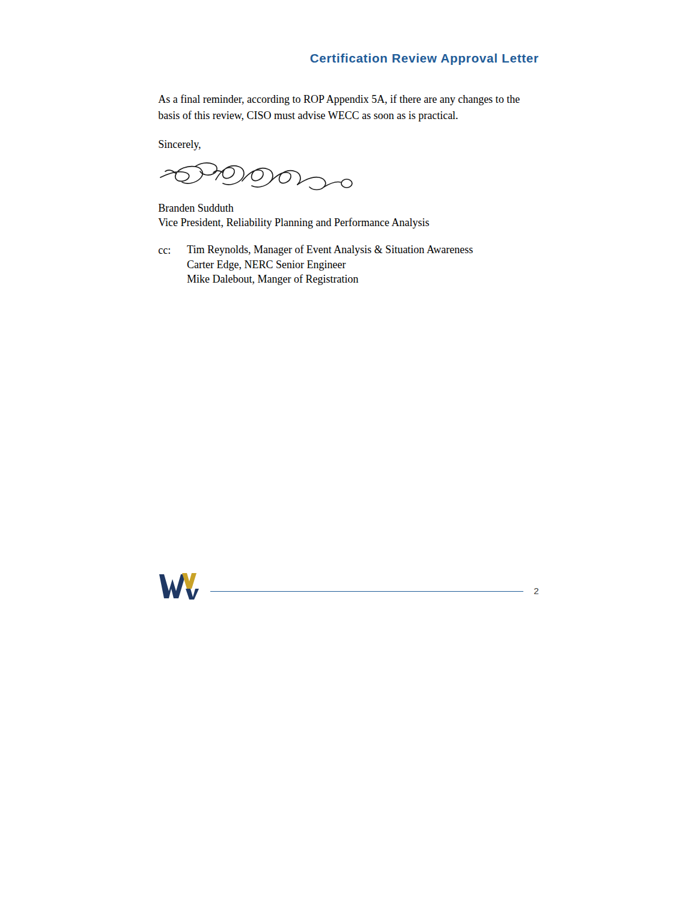Certification Review Approval Letter
As a final reminder, according to ROP Appendix 5A, if there are any changes to the basis of this review, CISO must advise WECC as soon as is practical.
Sincerely,
Branden Sudduth
Vice President, Reliability Planning and Performance Analysis
cc:
Tim Reynolds, Manager of Event Analysis & Situation Awareness
Carter Edge, NERC Senior Engineer
Mike Dalebout, Manger of Registration
2